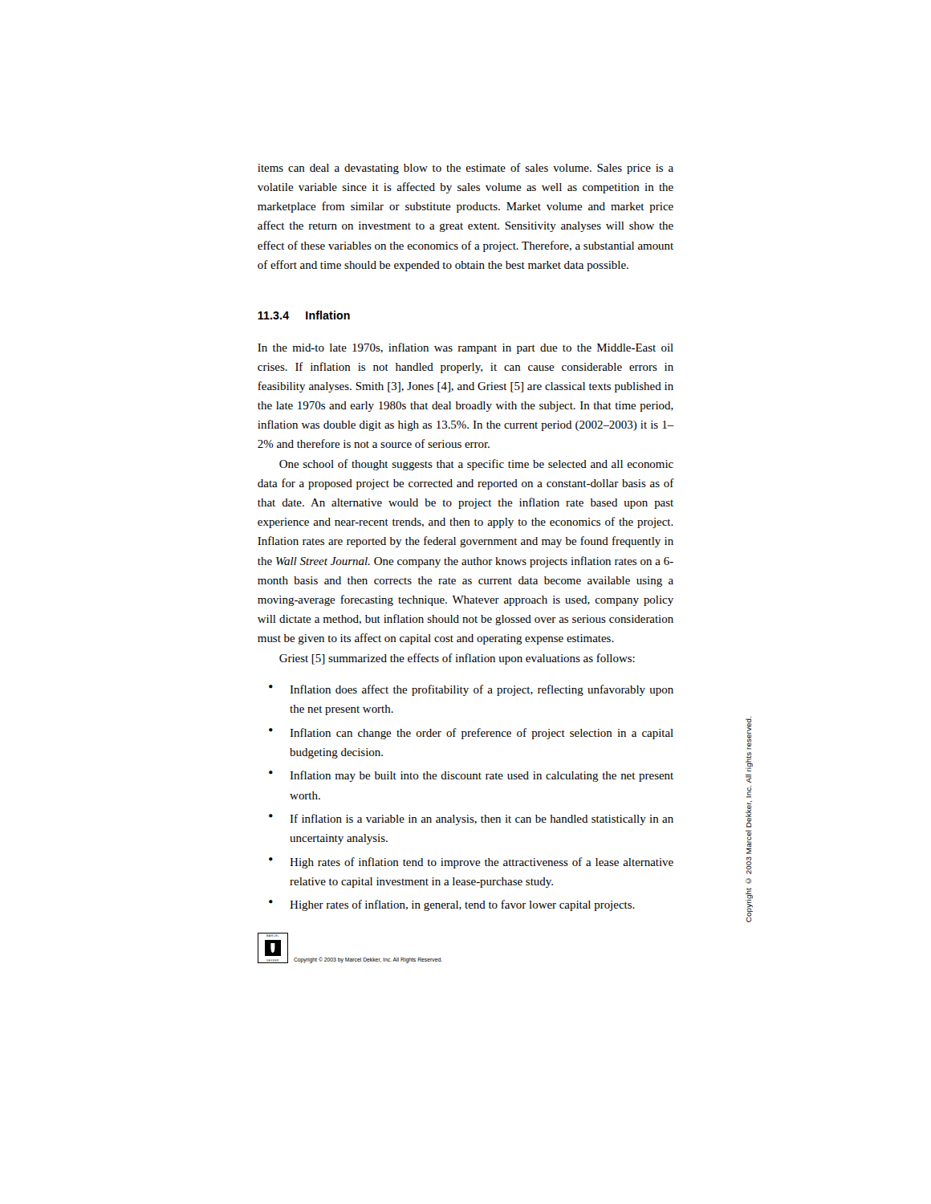items can deal a devastating blow to the estimate of sales volume. Sales price is a volatile variable since it is affected by sales volume as well as competition in the marketplace from similar or substitute products. Market volume and market price affect the return on investment to a great extent. Sensitivity analyses will show the effect of these variables on the economics of a project. Therefore, a substantial amount of effort and time should be expended to obtain the best market data possible.
11.3.4 Inflation
In the mid-to late 1970s, inflation was rampant in part due to the Middle-East oil crises. If inflation is not handled properly, it can cause considerable errors in feasibility analyses. Smith [3], Jones [4], and Griest [5] are classical texts published in the late 1970s and early 1980s that deal broadly with the subject. In that time period, inflation was double digit as high as 13.5%. In the current period (2002–2003) it is 1–2% and therefore is not a source of serious error.
One school of thought suggests that a specific time be selected and all economic data for a proposed project be corrected and reported on a constant-dollar basis as of that date. An alternative would be to project the inflation rate based upon past experience and near-recent trends, and then to apply to the economics of the project. Inflation rates are reported by the federal government and may be found frequently in the Wall Street Journal. One company the author knows projects inflation rates on a 6-month basis and then corrects the rate as current data become available using a moving-average forecasting technique. Whatever approach is used, company policy will dictate a method, but inflation should not be glossed over as serious consideration must be given to its affect on capital cost and operating expense estimates.
Griest [5] summarized the effects of inflation upon evaluations as follows:
Inflation does affect the profitability of a project, reflecting unfavorably upon the net present worth.
Inflation can change the order of preference of project selection in a capital budgeting decision.
Inflation may be built into the discount rate used in calculating the net present worth.
If inflation is a variable in an analysis, then it can be handled statistically in an uncertainty analysis.
High rates of inflation tend to improve the attractiveness of a lease alternative relative to capital investment in a lease-purchase study.
Higher rates of inflation, in general, tend to favor lower capital projects.
MARCEL
DEKKER
Copyright © 2003 by Marcel Dekker, Inc. All Rights Reserved.
Copyright © 2003 Marcel Dekker, Inc. All rights reserved.